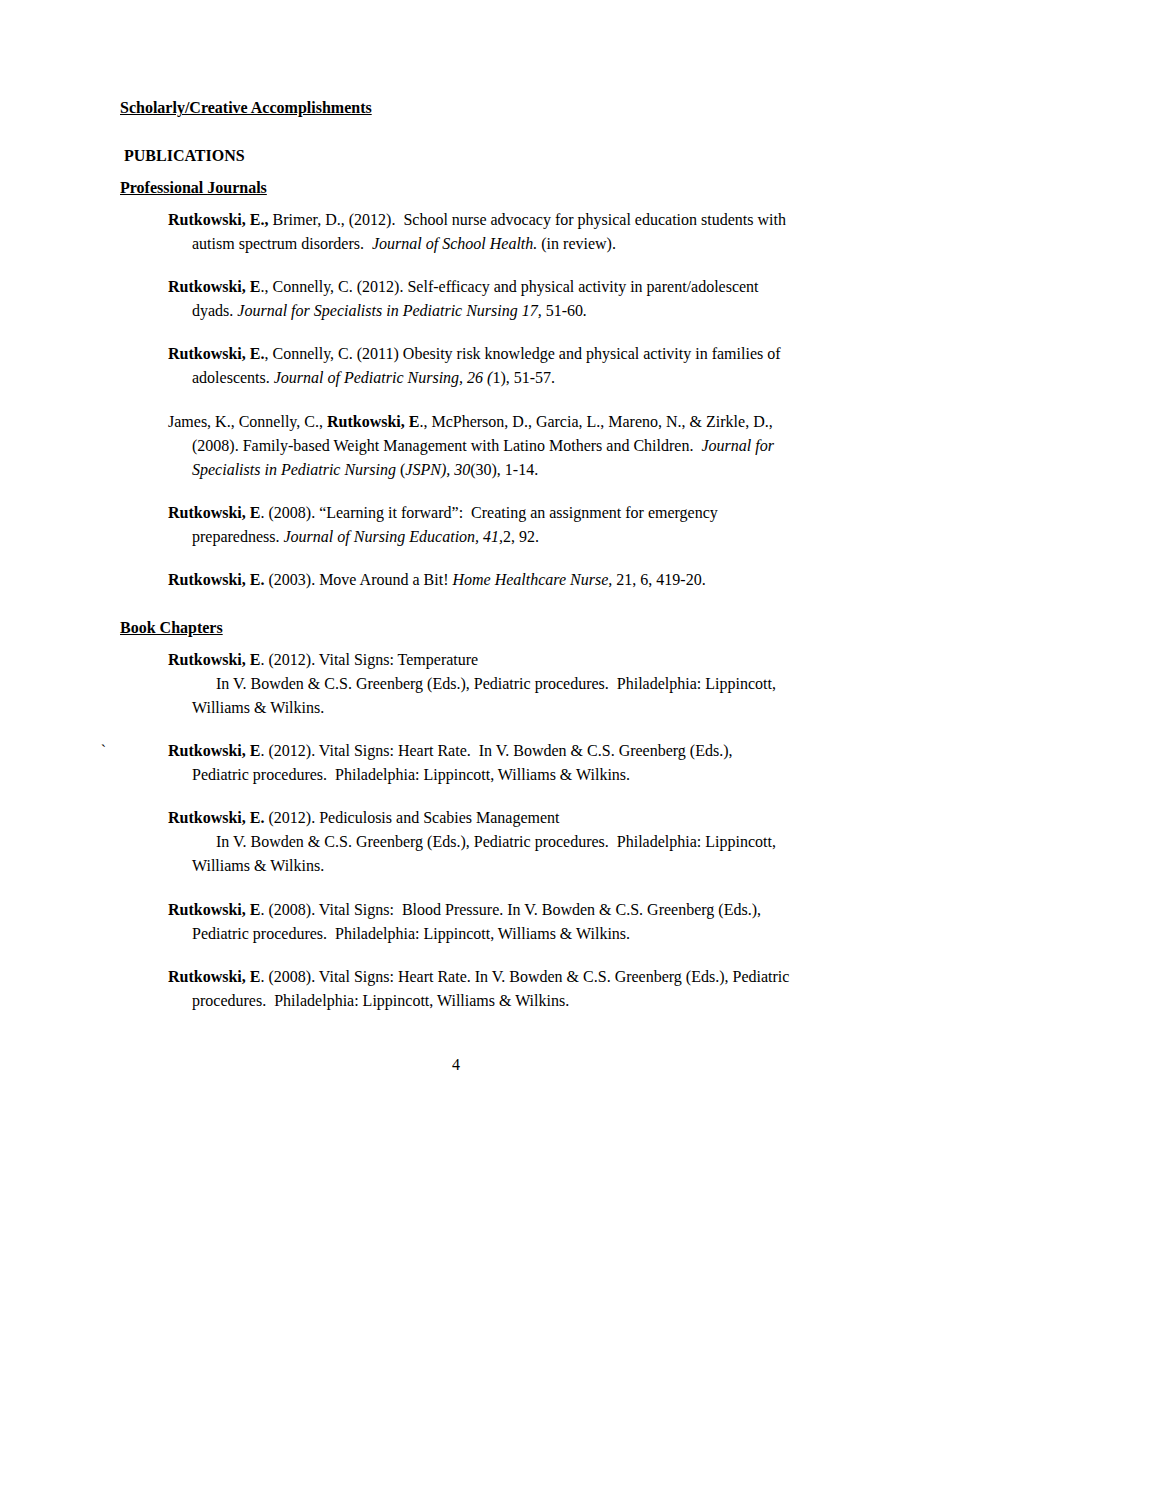Scholarly/Creative Accomplishments
PUBLICATIONS
Professional Journals
Rutkowski, E., Brimer, D., (2012). School nurse advocacy for physical education students with autism spectrum disorders. Journal of School Health. (in review).
Rutkowski, E., Connelly, C. (2012). Self-efficacy and physical activity in parent/adolescent dyads. Journal for Specialists in Pediatric Nursing 17, 51-60.
Rutkowski, E., Connelly, C. (2011) Obesity risk knowledge and physical activity in families of adolescents. Journal of Pediatric Nursing, 26 (1), 51-57.
James, K., Connelly, C., Rutkowski, E., McPherson, D., Garcia, L., Mareno, N., & Zirkle, D., (2008). Family-based Weight Management with Latino Mothers and Children. Journal for Specialists in Pediatric Nursing (JSPN), 30(30), 1-14.
Rutkowski, E. (2008). “Learning it forward”: Creating an assignment for emergency preparedness. Journal of Nursing Education, 41, 2, 92.
Rutkowski, E. (2003). Move Around a Bit! Home Healthcare Nurse, 21, 6, 419-20.
Book Chapters
Rutkowski, E. (2012). Vital Signs: Temperature
In V. Bowden & C.S. Greenberg (Eds.), Pediatric procedures. Philadelphia: Lippincott, Williams & Wilkins.
Rutkowski, E. (2012). Vital Signs: Heart Rate. In V. Bowden & C.S. Greenberg (Eds.), Pediatric procedures. Philadelphia: Lippincott, Williams & Wilkins.
Rutkowski, E. (2012). Pediculosis and Scabies Management
In V. Bowden & C.S. Greenberg (Eds.), Pediatric procedures. Philadelphia: Lippincott, Williams & Wilkins.
Rutkowski, E. (2008). Vital Signs: Blood Pressure. In V. Bowden & C.S. Greenberg (Eds.), Pediatric procedures. Philadelphia: Lippincott, Williams & Wilkins.
Rutkowski, E. (2008). Vital Signs: Heart Rate. In V. Bowden & C.S. Greenberg (Eds.), Pediatric procedures. Philadelphia: Lippincott, Williams & Wilkins.
4